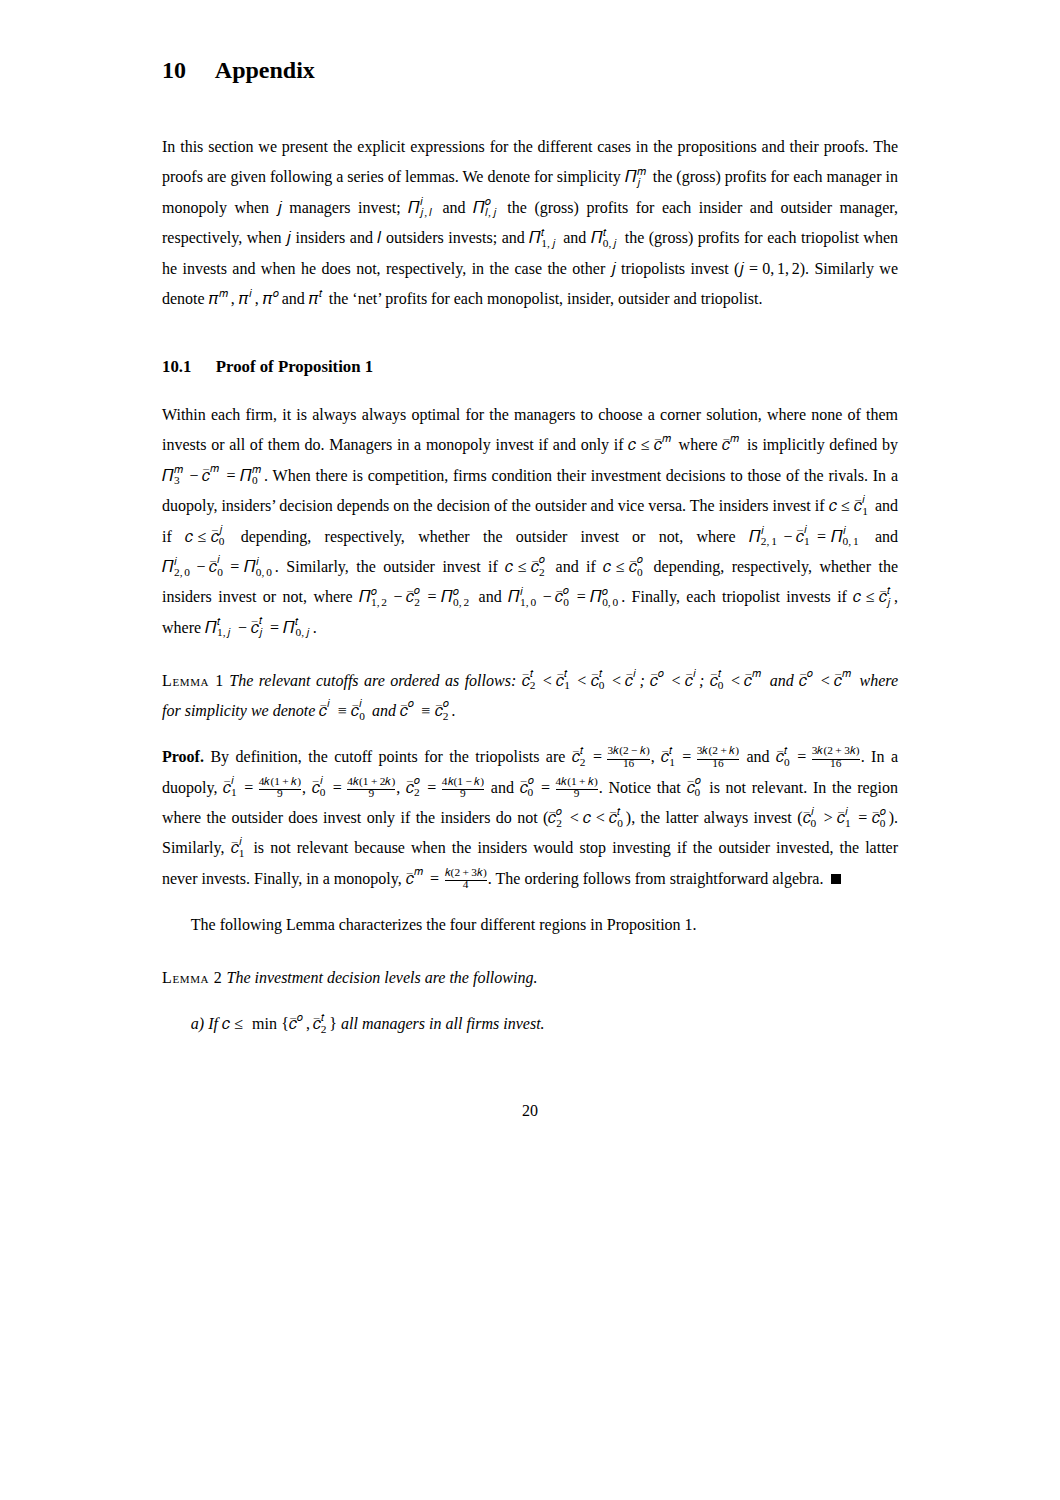10 Appendix
In this section we present the explicit expressions for the different cases in the propositions and their proofs. The proofs are given following a series of lemmas. We denote for simplicity Πjm the (gross) profits for each manager in monopoly when j managers invest; Πj,li and Πl,jo the (gross) profits for each insider and outsider manager, respectively, when j insiders and l outsiders invests; and Π1,jt and Π0,jt the (gross) profits for each triopolist when he invests and when he does not, respectively, in the case the other j triopolists invest (j=0,1,2). Similarly we denote πm, πi, πoand πt the ‘net’ profits for each monopolist, insider, outsider and triopolist.
10.1 Proof of Proposition 1
Within each firm, it is always always optimal for the managers to choose a corner solution, where none of them invests or all of them do. Managers in a monopoly invest if and only if c≤c¯m where c¯m is implicitly defined by Π3m−c¯m=Π0m. When there is competition, firms condition their investment decisions to those of the rivals. In a duopoly, insiders’ decision depends on the decision of the outsider and vice versa. The insiders invest if c≤c¯1i and if c≤c¯0j depending, respectively, whether the outsider invest or not, where Π2,1i−c¯1i=Π0,1i and Π2,0i−c¯0i=Π0,0i. Similarly, the outsider invest if c≤c¯2o and if c≤c¯0o depending, respectively, whether the insiders invest or not, where Π1,2o−c¯2o=Π0,2o and Π1,0i−c¯0o=Π0,0o. Finally, each triopolist invests if c≤c¯jt, where Π1,jt−c¯jt=Π0,jt.
Lemma 1 The relevant cutoffs are ordered as follows: c¯2t<c¯1t<c¯0t<c¯i; c¯o<c¯i; c¯0t<c¯m and c¯o<c¯m where for simplicity we denote c¯i≡c¯0i and c¯o≡c¯2o.
Proof. By definition, the cutoff points for the triopolists are c¯2t=3k(2−k)16, c¯1t=3k(2+k)16 and c¯0t=3k(2+3k)16. In a duopoly, c¯1i=4k(1+k)9, c¯0i=4k(1+2k)9, c¯2o=4k(1−k)9 and c¯0o=4k(1+k)9. Notice that c¯0o is not relevant. In the region where the outsider does invest only if the insiders do not (c¯2o<c<c¯0t), the latter always invest (c¯0i>c¯1i=c¯0o). Similarly, c¯1i is not relevant because when the insiders would stop investing if the outsider invested, the latter never invests. Finally, in a monopoly, c¯m=k(2+3k)4. The ordering follows from straightforward algebra.
The following Lemma characterizes the four different regions in Proposition 1.
Lemma 2 The investment decision levels are the following.
a) If c≤min{c¯o,c¯2t} all managers in all firms invest.
20